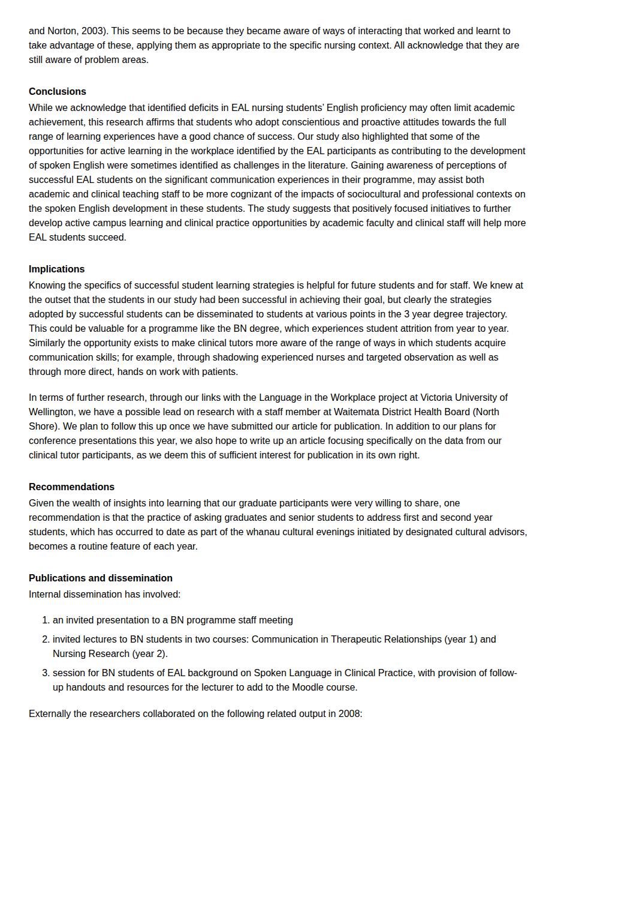and Norton, 2003). This seems to be because they became aware of ways of interacting that worked and learnt to take advantage of these, applying them as appropriate to the specific nursing context. All acknowledge that they are still aware of problem areas.
Conclusions
While we acknowledge that identified deficits in EAL nursing students’ English proficiency may often limit academic achievement, this research affirms that students who adopt conscientious and proactive attitudes towards the full range of learning experiences have a good chance of success. Our study also highlighted that some of the opportunities for active learning in the workplace identified by the EAL participants as contributing to the development of spoken English were sometimes identified as challenges in the literature. Gaining awareness of perceptions of successful EAL students on the significant communication experiences in their programme, may assist both academic and clinical teaching staff to be more cognizant of the impacts of sociocultural and professional contexts on the spoken English development in these students. The study suggests that positively focused initiatives to further develop active campus learning and clinical practice opportunities by academic faculty and clinical staff will help more EAL students succeed.
Implications
Knowing the specifics of successful student learning strategies is helpful for future students and for staff. We knew at the outset that the students in our study had been successful in achieving their goal, but clearly the strategies adopted by successful students can be disseminated to students at various points in the 3 year degree trajectory. This could be valuable for a programme like the BN degree, which experiences student attrition from year to year. Similarly the opportunity exists to make clinical tutors more aware of the range of ways in which students acquire communication skills; for example, through shadowing experienced nurses and targeted observation as well as through more direct, hands on work with patients.
In terms of further research, through our links with the Language in the Workplace project at Victoria University of Wellington, we have a possible lead on research with a staff member at Waitemata District Health Board (North Shore). We plan to follow this up once we have submitted our article for publication. In addition to our plans for conference presentations this year, we also hope to write up an article focusing specifically on the data from our clinical tutor participants, as we deem this of sufficient interest for publication in its own right.
Recommendations
Given the wealth of insights into learning that our graduate participants were very willing to share, one recommendation is that the practice of asking graduates and senior students to address first and second year students, which has occurred to date as part of the whanau cultural evenings initiated by designated cultural advisors, becomes a routine feature of each year.
Publications and dissemination
Internal dissemination has involved:
an invited presentation to a BN programme staff meeting
invited lectures to BN students in two courses: Communication in Therapeutic Relationships (year 1) and Nursing Research (year 2).
session for BN students of EAL background on Spoken Language in Clinical Practice, with provision of follow-up handouts and resources for the lecturer to add to the Moodle course.
Externally the researchers collaborated on the following related output in 2008: